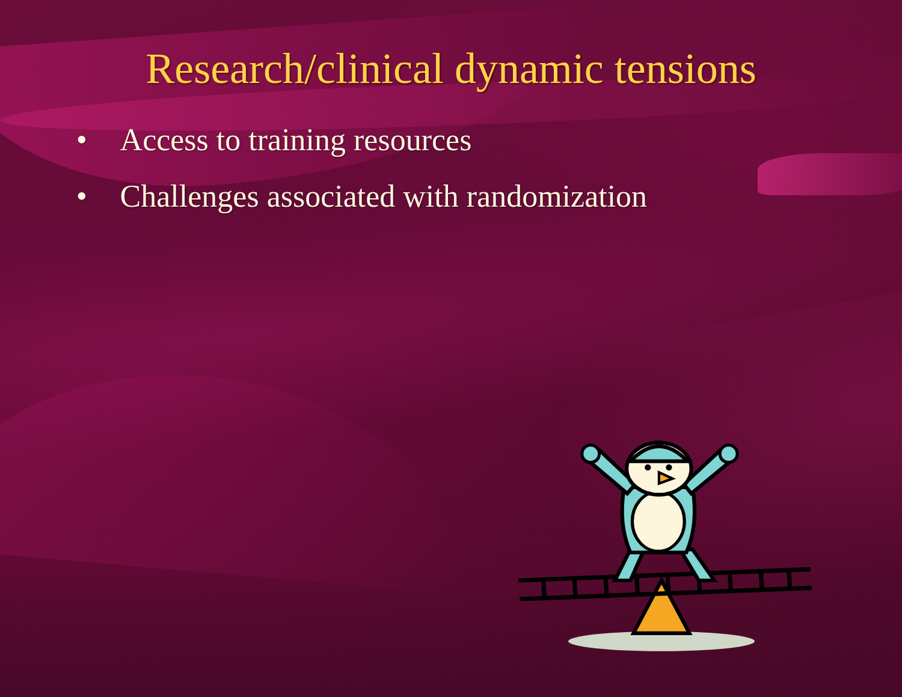Research/clinical dynamic tensions
Access to training resources
Challenges associated with randomization